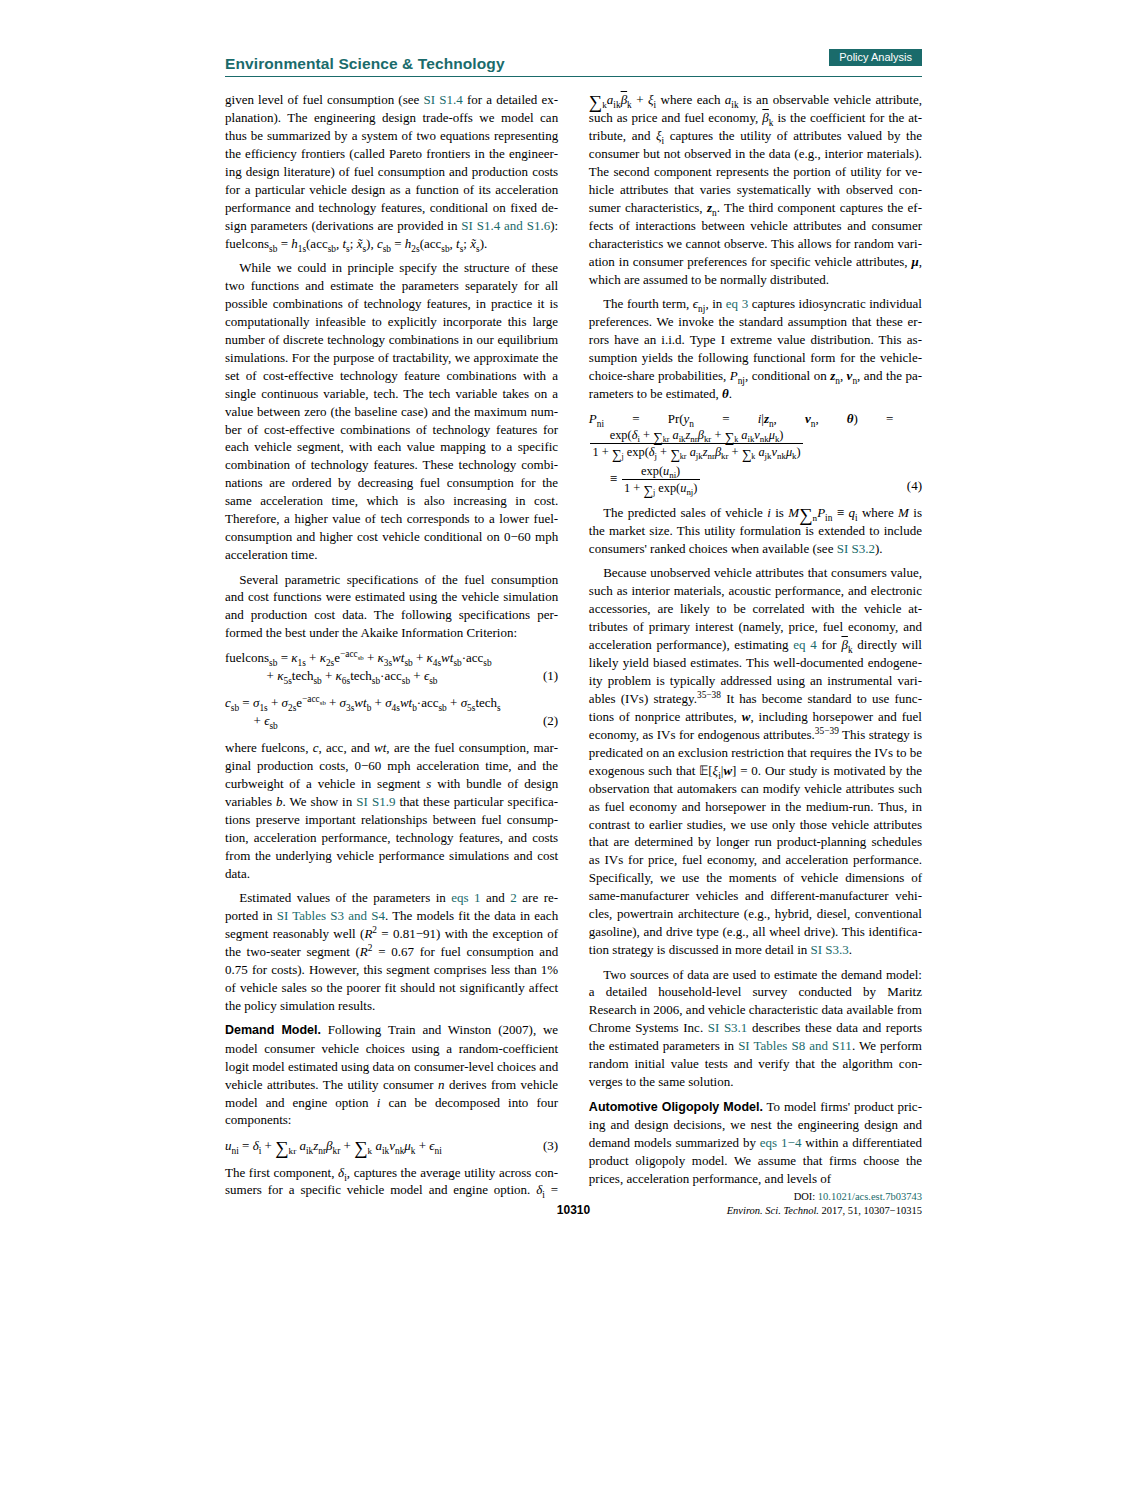Environmental Science & Technology
Policy Analysis
given level of fuel consumption (see SI S1.4 for a detailed explanation). The engineering design trade-offs we model can thus be summarized by a system of two equations representing the efficiency frontiers (called Pareto frontiers in the engineering design literature) of fuel consumption and production costs for a particular vehicle design as a function of its acceleration performance and technology features, conditional on fixed design parameters (derivations are provided in SI S1.4 and S1.6): fuelconssb = h1s(accsb, ts; x̃s), csb = h2s(accsb, ts; x̃s).
While we could in principle specify the structure of these two functions and estimate the parameters separately for all possible combinations of technology features, in practice it is computationally infeasible to explicitly incorporate this large number of discrete technology combinations in our equilibrium simulations. For the purpose of tractability, we approximate the set of cost-effective technology feature combinations with a single continuous variable, tech. The tech variable takes on a value between zero (the baseline case) and the maximum number of cost-effective combinations of technology features for each vehicle segment, with each value mapping to a specific combination of technology features. These technology combinations are ordered by decreasing fuel consumption for the same acceleration time, which is also increasing in cost. Therefore, a higher value of tech corresponds to a lower fuel-consumption and higher cost vehicle conditional on 0−60 mph acceleration time.
Several parametric specifications of the fuel consumption and cost functions were estimated using the vehicle simulation and production cost data. The following specifications performed the best under the Akaike Information Criterion:
fuelconssb = κ1s + κ2se−accsb + κ3swtsb + κ4swtsb·accsb
+ κ5stechsb + κ6stechsb·accsb + ϵsb (1)
csb = σ1s + σ2se−accsb + σ3swtb + σ4swtb·accsb + σ5stechs
+ ϵsb (2)
where fuelcons, c, acc, and wt, are the fuel consumption, marginal production costs, 0−60 mph acceleration time, and the curbweight of a vehicle in segment s with bundle of design variables b. We show in SI S1.9 that these particular specifications preserve important relationships between fuel consumption, acceleration performance, technology features, and costs from the underlying vehicle performance simulations and cost data.
Estimated values of the parameters in eqs 1 and 2 are reported in SI Tables S3 and S4. The models fit the data in each segment reasonably well (R2 = 0.81−91) with the exception of the two-seater segment (R2 = 0.67 for fuel consumption and 0.75 for costs). However, this segment comprises less than 1% of vehicle sales so the poorer fit should not significantly affect the policy simulation results.
Demand Model. Following Train and Winston (2007), we model consumer vehicle choices using a random-coefficient logit model estimated using data on consumer-level choices and vehicle attributes. The utility consumer n derives from vehicle model and engine option i can be decomposed into four components:
uni = δi + ∑kr aikznrβkr + ∑k aikνnkμk + ϵni (3)
The first component, δi, captures the average utility across consumers for a specific vehicle model and engine option. δi = ∑kaikβk + ξi where each aik is an observable vehicle attribute, such as price and fuel economy, βk is the coefficient for the attribute, and ξi captures the utility of attributes valued by the consumer but not observed in the data (e.g., interior materials). The second component represents the portion of utility for vehicle attributes that varies systematically with observed consumer characteristics, zn. The third component captures the effects of interactions between vehicle attributes and consumer characteristics we cannot observe. This allows for random variation in consumer preferences for specific vehicle attributes, μ, which are assumed to be normally distributed.
The fourth term, ϵnj, in eq 3 captures idiosyncratic individual preferences. We invoke the standard assumption that these errors have an i.i.d. Type I extreme value distribution. This assumption yields the following functional form for the vehicle-choice-share probabilities, Pnj, conditional on zn, vn, and the parameters to be estimated, θ.
Pni = Pr(yn = i|zn, vn, θ) = exp(δi + ∑kr aikznrβkr + ∑k aikνnkμk) 1 + ∑j exp(δj + ∑kr ajkznrβkr + ∑k ajkνnkμk)
≡ exp(uni) 1 + ∑j exp(unj) (4)
The predicted sales of vehicle i is M∑nPin ≡ qi where M is the market size. This utility formulation is extended to include consumers' ranked choices when available (see SI S3.2).
Because unobserved vehicle attributes that consumers value, such as interior materials, acoustic performance, and electronic accessories, are likely to be correlated with the vehicle attributes of primary interest (namely, price, fuel economy, and acceleration performance), estimating eq 4 for βk directly will likely yield biased estimates. This well-documented endogeneity problem is typically addressed using an instrumental variables (IVs) strategy.35−38 It has become standard to use functions of nonprice attributes, w, including horsepower and fuel economy, as IVs for endogenous attributes.35−39 This strategy is predicated on an exclusion restriction that requires the IVs to be exogenous such that 𝔼[ξi|w] = 0. Our study is motivated by the observation that automakers can modify vehicle attributes such as fuel economy and horsepower in the medium-run. Thus, in contrast to earlier studies, we use only those vehicle attributes that are determined by longer run product-planning schedules as IVs for price, fuel economy, and acceleration performance. Specifically, we use the moments of vehicle dimensions of same-manufacturer vehicles and different-manufacturer vehicles, powertrain architecture (e.g., hybrid, diesel, conventional gasoline), and drive type (e.g., all wheel drive). This identification strategy is discussed in more detail in SI S3.3.
Two sources of data are used to estimate the demand model: a detailed household-level survey conducted by Maritz Research in 2006, and vehicle characteristic data available from Chrome Systems Inc. SI S3.1 describes these data and reports the estimated parameters in SI Tables S8 and S11. We perform random initial value tests and verify that the algorithm converges to the same solution.
Automotive Oligopoly Model. To model firms' product pricing and design decisions, we nest the engineering design and demand models summarized by eqs 1−4 within a differentiated product oligopoly model. We assume that firms choose the prices, acceleration performance, and levels of
10310
DOI: 10.1021/acs.est.7b03743
Environ. Sci. Technol. 2017, 51, 10307−10315